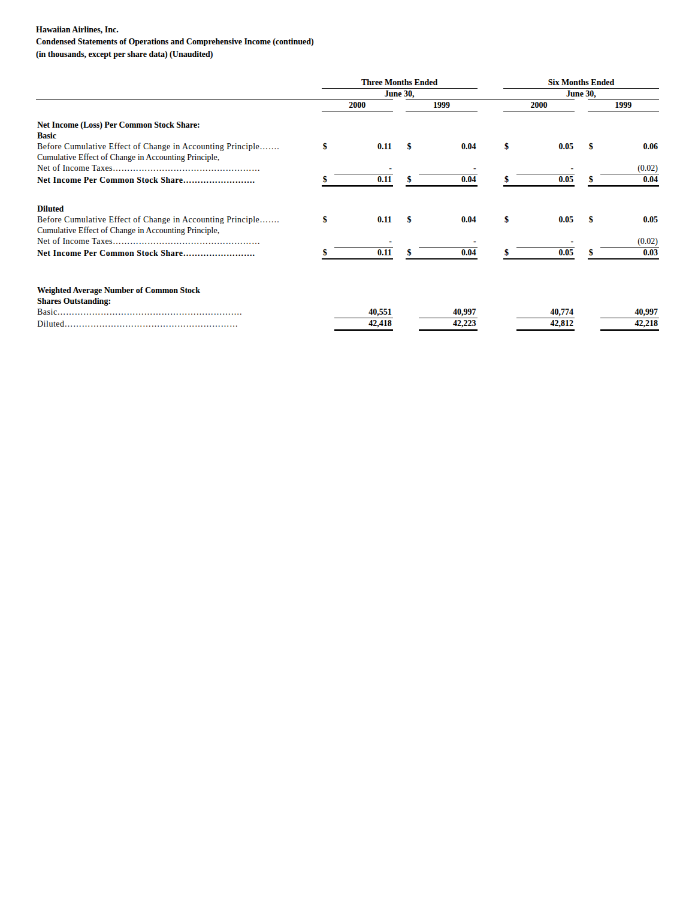Hawaiian Airlines, Inc.
Condensed Statements of Operations and Comprehensive Income (continued)
(in thousands, except per share data) (Unaudited)
| | Three Months Ended | | Six Months Ended |
| | June 30, | | June 30, |
| | 2000 | | 1999 | | 2000 | | 1999 |
| Net Income (Loss) Per Common Stock Share: | |
| Basic | |
| Before Cumulative Effect of Change in Accounting Principle……. | $ | 0.11 | | $ | 0.04 | | $ | 0.05 | | $ | 0.06 |
| Cumulative Effect of Change in Accounting Principle, | |
| Net of Income Taxes…………………………………………… | | - | | | - | | | - | | | (0.02) |
| Net Income Per Common Stock Share……………………. | $ | 0.11 | | $ | 0.04 | | $ | 0.05 | | $ | 0.04 |
| Diluted | |
| Before Cumulative Effect of Change in Accounting Principle……. | $ | 0.11 | | $ | 0.04 | | $ | 0.05 | | $ | 0.05 |
| Cumulative Effect of Change in Accounting Principle, | |
| Net of Income Taxes…………………………………………… | | - | | | - | | | - | | | (0.02) |
| Net Income Per Common Stock Share……………………. | $ | 0.11 | | $ | 0.04 | | $ | 0.05 | | $ | 0.03 |
| Weighted Average Number of Common Stock | |
| Shares Outstanding: | |
| Basic………………………………………………………. | | 40,551 | | | 40,997 | | | 40,774 | | | 40,997 |
| Diluted…………………………………………………… | | 42,418 | | | 42,223 | | | 42,812 | | | 42,218 |